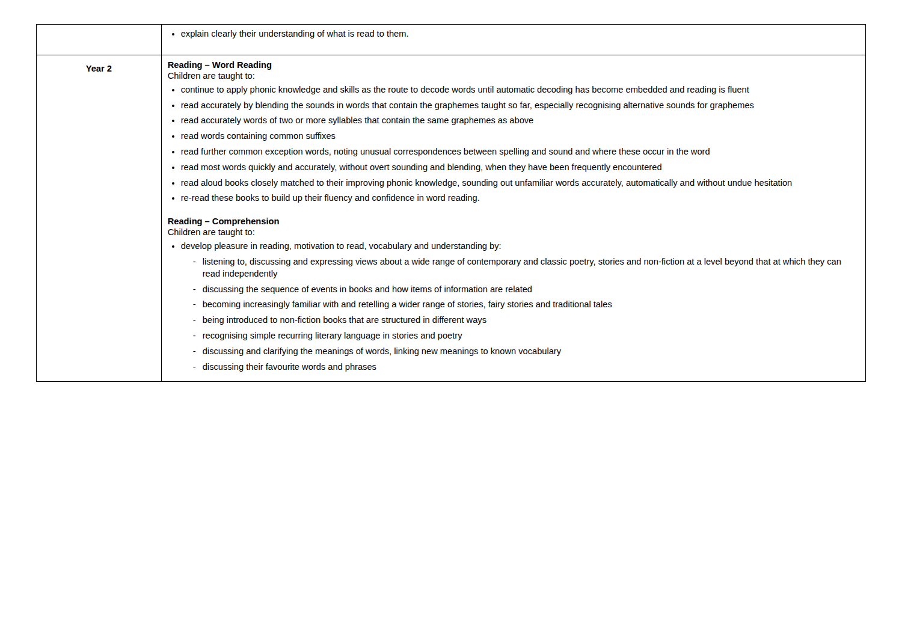| | explain clearly their understanding of what is read to them. |
| Year 2 | Reading – Word Reading Children are taught to: continue to apply phonic knowledge and skills as the route to decode words until automatic decoding has become embedded and reading is fluent read accurately by blending the sounds in words that contain the graphemes taught so far, especially recognising alternative sounds for graphemes read accurately words of two or more syllables that contain the same graphemes as above read words containing common suffixes read further common exception words, noting unusual correspondences between spelling and sound and where these occur in the word read most words quickly and accurately, without overt sounding and blending, when they have been frequently encountered read aloud books closely matched to their improving phonic knowledge, sounding out unfamiliar words accurately, automatically and without undue hesitation re-read these books to build up their fluency and confidence in word reading. Reading – Comprehension Children are taught to: develop pleasure in reading, motivation to read, vocabulary and understanding by: listening to, discussing and expressing views about a wide range of contemporary and classic poetry, stories and non-fiction at a level beyond that at which they can read independently discussing the sequence of events in books and how items of information are related becoming increasingly familiar with and retelling a wider range of stories, fairy stories and traditional tales being introduced to non-fiction books that are structured in different ways recognising simple recurring literary language in stories and poetry discussing and clarifying the meanings of words, linking new meanings to known vocabulary discussing their favourite words and phrases |